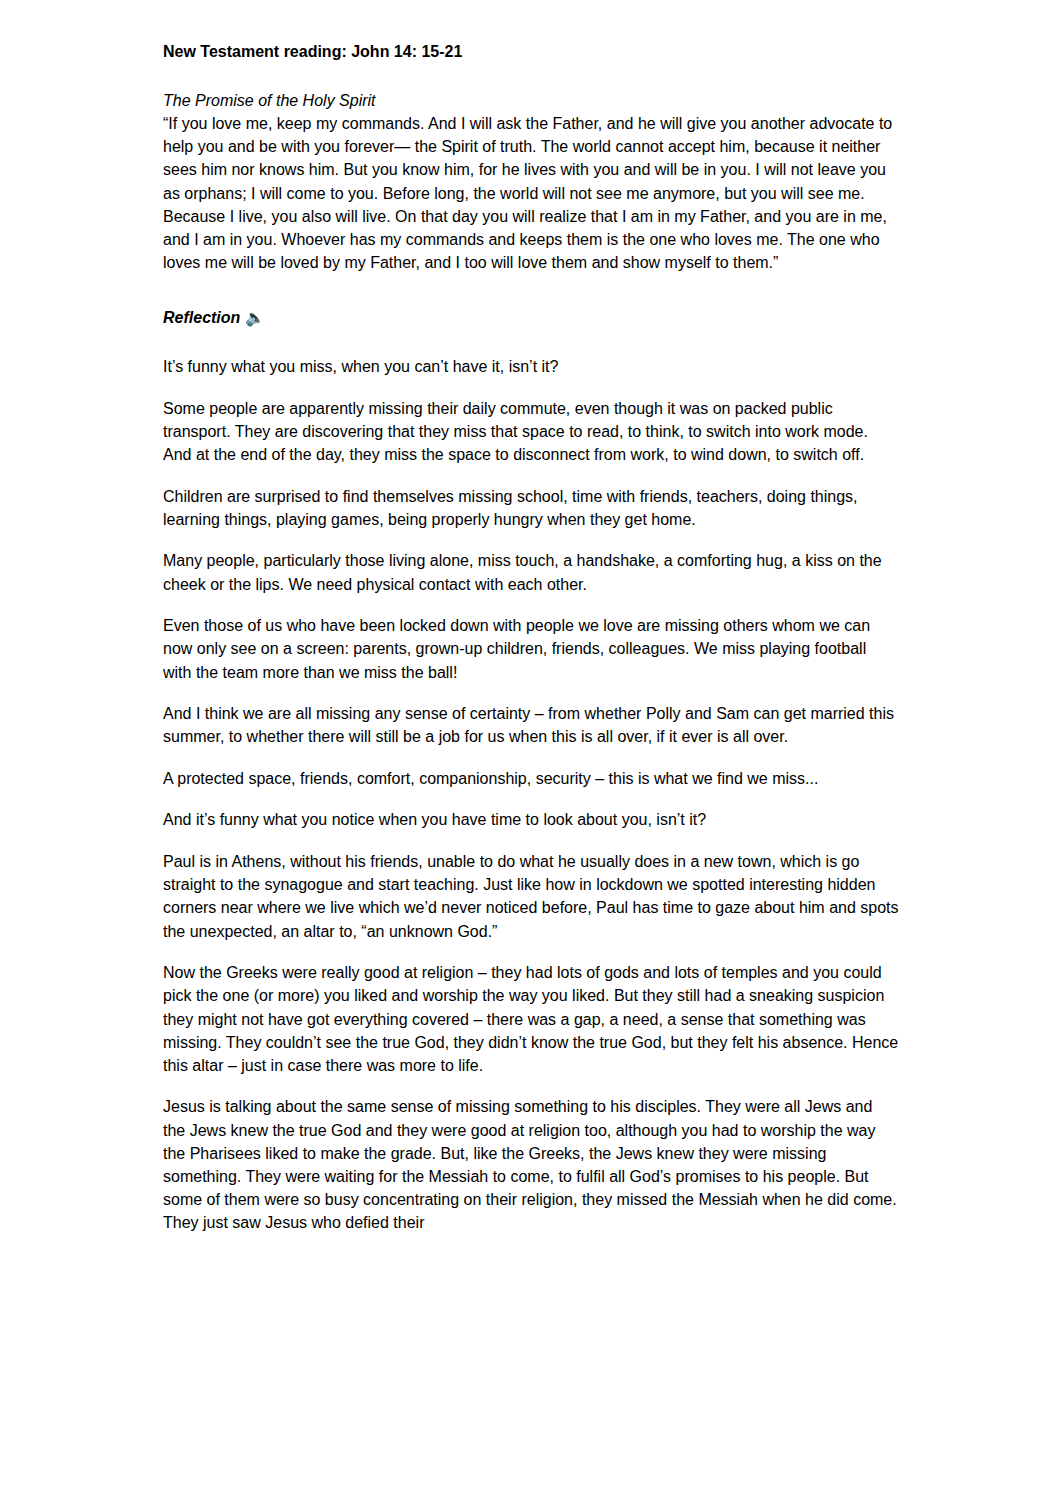New Testament reading: John 14: 15-21
The Promise of the Holy Spirit
“If you love me, keep my commands. And I will ask the Father, and he will give you another advocate to help you and be with you forever— the Spirit of truth. The world cannot accept him, because it neither sees him nor knows him. But you know him, for he lives with you and will be in you. I will not leave you as orphans; I will come to you. Before long, the world will not see me anymore, but you will see me. Because I live, you also will live. On that day you will realize that I am in my Father, and you are in me, and I am in you. Whoever has my commands and keeps them is the one who loves me. The one who loves me will be loved by my Father, and I too will love them and show myself to them.”
Reflection 🔈
It’s funny what you miss, when you can’t have it, isn’t it?
Some people are apparently missing their daily commute, even though it was on packed public transport. They are discovering that they miss that space to read, to think, to switch into work mode. And at the end of the day, they miss the space to disconnect from work, to wind down, to switch off.
Children are surprised to find themselves missing school, time with friends, teachers, doing things, learning things, playing games, being properly hungry when they get home.
Many people, particularly those living alone, miss touch, a handshake, a comforting hug, a kiss on the cheek or the lips. We need physical contact with each other.
Even those of us who have been locked down with people we love are missing others whom we can now only see on a screen: parents, grown-up children, friends, colleagues. We miss playing football with the team more than we miss the ball!
And I think we are all missing any sense of certainty – from whether Polly and Sam can get married this summer, to whether there will still be a job for us when this is all over, if it ever is all over.
A protected space, friends, comfort, companionship, security – this is what we find we miss...
And it’s funny what you notice when you have time to look about you, isn’t it?
Paul is in Athens, without his friends, unable to do what he usually does in a new town, which is go straight to the synagogue and start teaching. Just like how in lockdown we spotted interesting hidden corners near where we live which we’d never noticed before, Paul has time to gaze about him and spots the unexpected, an altar to, “an unknown God.”
Now the Greeks were really good at religion – they had lots of gods and lots of temples and you could pick the one (or more) you liked and worship the way you liked. But they still had a sneaking suspicion they might not have got everything covered – there was a gap, a need, a sense that something was missing. They couldn’t see the true God, they didn’t know the true God, but they felt his absence. Hence this altar – just in case there was more to life.
Jesus is talking about the same sense of missing something to his disciples. They were all Jews and the Jews knew the true God and they were good at religion too, although you had to worship the way the Pharisees liked to make the grade. But, like the Greeks, the Jews knew they were missing something. They were waiting for the Messiah to come, to fulfil all God’s promises to his people. But some of them were so busy concentrating on their religion, they missed the Messiah when he did come. They just saw Jesus who defied their